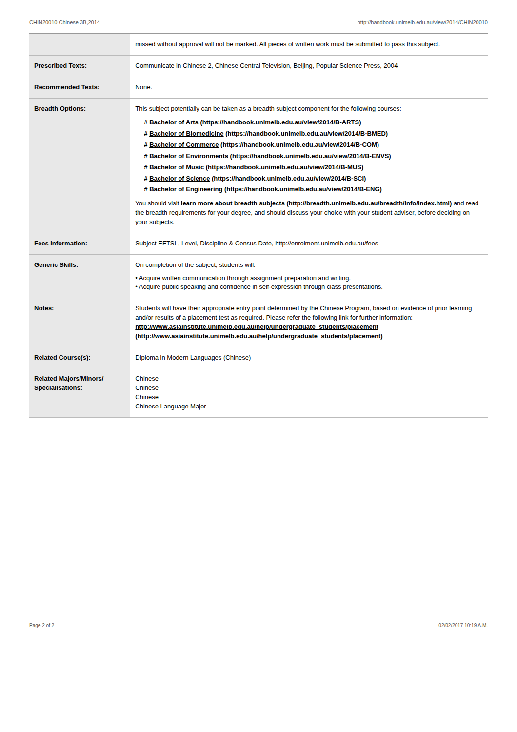CHIN20010 Chinese 3B,2014 http://handbook.unimelb.edu.au/view/2014/CHIN20010
| | missed without approval will not be marked. All pieces of written work must be submitted to pass this subject. |
| Prescribed Texts: | Communicate in Chinese 2, Chinese Central Television, Beijing, Popular Science Press, 2004 |
| Recommended Texts: | None. |
| Breadth Options: | This subject potentially can be taken as a breadth subject component for the following courses: Bachelor of Arts (https://handbook.unimelb.edu.au/view/2014/B-ARTS) Bachelor of Biomedicine (https://handbook.unimelb.edu.au/view/2014/B-BMED) Bachelor of Commerce (https://handbook.unimelb.edu.au/view/2014/B-COM) Bachelor of Environments (https://handbook.unimelb.edu.au/view/2014/B-ENVS) Bachelor of Music (https://handbook.unimelb.edu.au/view/2014/B-MUS) Bachelor of Science (https://handbook.unimelb.edu.au/view/2014/B-SCI) Bachelor of Engineering (https://handbook.unimelb.edu.au/view/2014/B-ENG) You should visit learn more about breadth subjects (http://breadth.unimelb.edu.au/breadth/info/index.html) and read the breadth requirements for your degree, and should discuss your choice with your student adviser, before deciding on your subjects. |
| Fees Information: | Subject EFTSL, Level, Discipline & Census Date, http://enrolment.unimelb.edu.au/fees |
| Generic Skills: | On completion of the subject, students will: • Acquire written communication through assignment preparation and writing. • Acquire public speaking and confidence in self-expression through class presentations. |
| Notes: | Students will have their appropriate entry point determined by the Chinese Program, based on evidence of prior learning and/or results of a placement test as required. Please refer the following link for further information: http://www.asiainstitute.unimelb.edu.au/help/undergraduate_students/placement (http://www.asiainstitute.unimelb.edu.au/help/undergraduate_students/placement) |
| Related Course(s): | Diploma in Modern Languages (Chinese) |
| Related Majors/Minors/ Specialisations: | Chinese Chinese Chinese Chinese Language Major |
Page 2 of 2 02/02/2017 10:19 A.M.